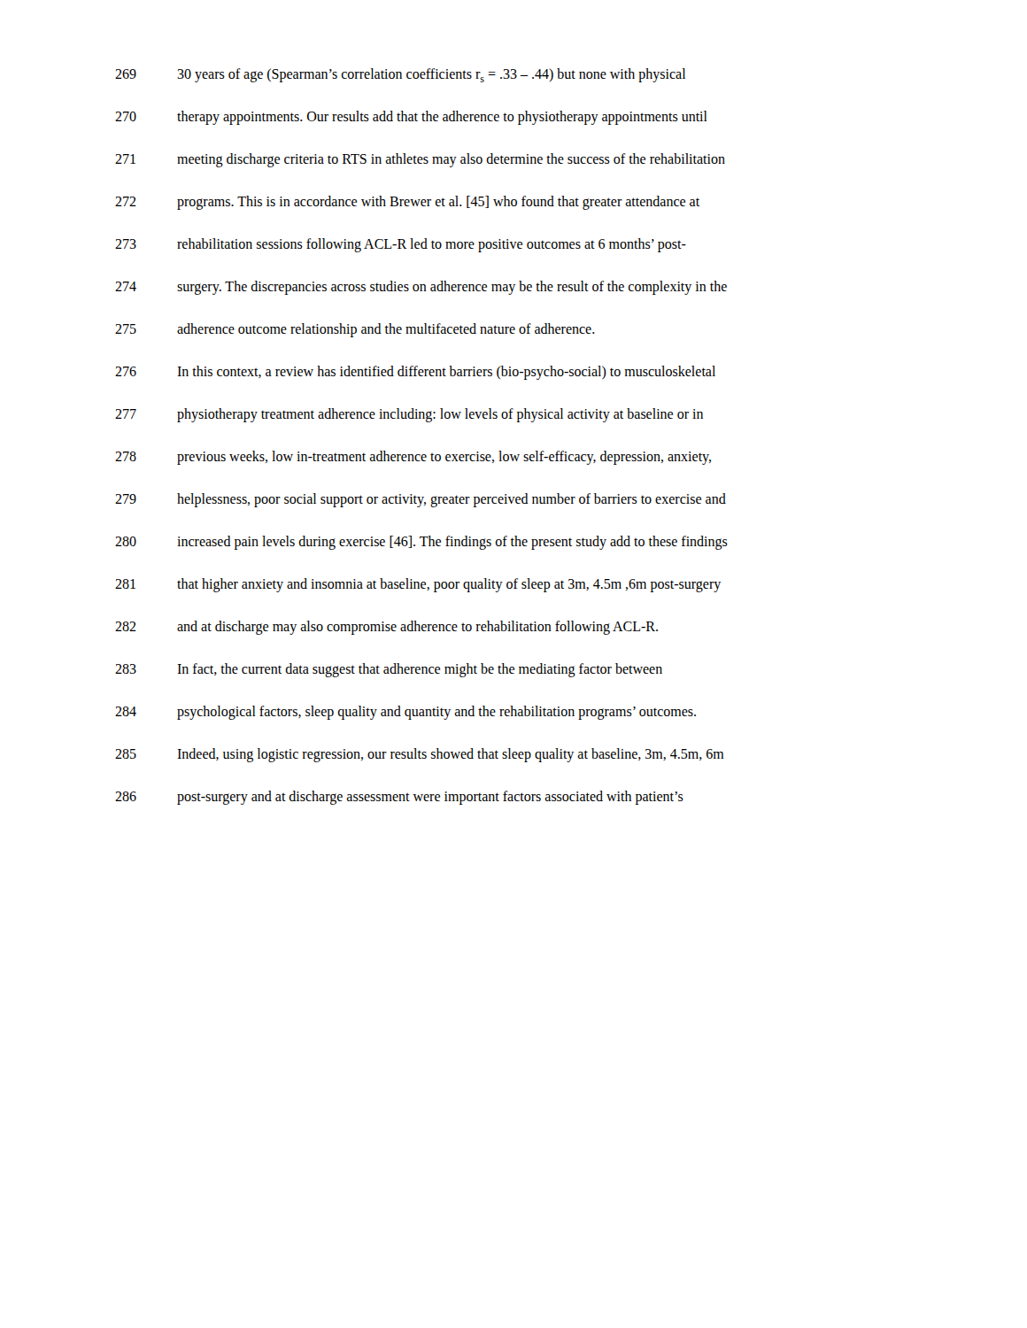269
30 years of age (Spearman’s correlation coefficients rs = .33 – .44) but none with physical
270
therapy appointments. Our results add that the adherence to physiotherapy appointments until
271
meeting discharge criteria to RTS in athletes may also determine the success of the rehabilitation
272
programs. This is in accordance with Brewer et al. [45] who found that greater attendance at
273
rehabilitation sessions following ACL-R led to more positive outcomes at 6 months’ post-
274
surgery. The discrepancies across studies on adherence may be the result of the complexity in the
275
adherence outcome relationship and the multifaceted nature of adherence.
276
In this context, a review has identified different barriers (bio-psycho-social) to musculoskeletal
277
physiotherapy treatment adherence including: low levels of physical activity at baseline or in
278
previous weeks, low in-treatment adherence to exercise, low self-efficacy, depression, anxiety,
279
helplessness, poor social support or activity, greater perceived number of barriers to exercise and
280
increased pain levels during exercise [46]. The findings of the present study add to these findings
281
that higher anxiety and insomnia at baseline, poor quality of sleep at 3m, 4.5m ,6m post-surgery
282
and at discharge may also compromise adherence to rehabilitation following ACL-R.
283
In fact, the current data suggest that adherence might be the mediating factor between
284
psychological factors, sleep quality and quantity and the rehabilitation programs’ outcomes.
285
Indeed, using logistic regression, our results showed that sleep quality at baseline, 3m, 4.5m, 6m
286
post-surgery and at discharge assessment were important factors associated with patient’s